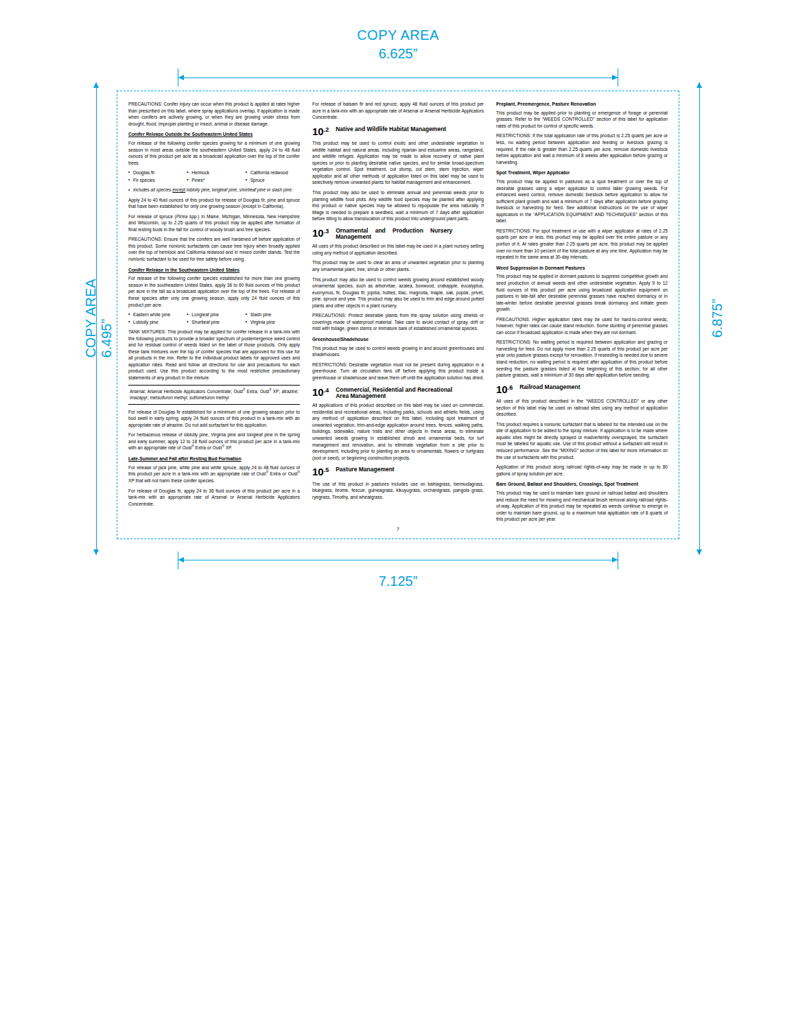COPY AREA
6.625”
COPY AREA
6.495”
6.875”
PRECAUTIONS: Conifer injury can occur when this product is applied at rates higher than prescribed on this label, where spray applications overlap, if application is made when conifers are actively growing, or when they are growing under stress from drought, flood, improper planting or insect, animal or disease damage.
Conifer Release Outside the Southeastern United States
For release of the following conifer species growing for a minimum of one growing season in most areas outside the southeastern United States, apply 24 to 48 fluid ounces of this product per acre as a broadcast application over the top of the conifer trees.
Douglas fir
Fir species
Hemlock
Pines*
California redwood
Spruce
Includes all species except loblolly pine, longleaf pine, shortleaf pine or slash pine.
Apply 24 to 40 fluid ounces of this product for release of Douglas fir, pine and spruce that have been established for only one growing season (except in California).
For release of spruce (Picea spp.) in Maine, Michigan, Minnesota, New Hampshire and Wisconsin, up to 2.25 quarts of this product may be applied after formation of final resting buds in the fall for control of woody brush and tree species.
PRECAUTIONS: Ensure that the conifers are well hardened off before application of this product. Some nonionic surfactants can cause tree injury when broadly applied over the top of hemlock and California redwood and in mixed conifer stands. Test the nonionic surfactant to be used for tree safety before using.
Conifer Release in the Southeastern United States
For release of the following conifer species established for more than one growing season in the southeastern United States, apply 36 to 60 fluid ounces of this product per acre in the fall as a broadcast application over the top of the trees. For release of these species after only one growing season, apply only 24 fluid ounces of this product per acre.
Eastern white pine
Loblolly pine
Longleaf pine
Shortleaf pine
Slash pine
Virginia pine
TANK MIXTURES: This product may be applied for conifer release in a tank-mix with the following products to provide a broader spectrum of postemergence weed control and for residual control of weeds listed on the label of those products. Only apply these tank mixtures over the top of conifer species that are approved for this use for all products in the mix. Refer to the individual product labels for approved uses and application rates. Read and follow all directions for use and precautions for each product used. Use this product according to the most restrictive precautionary statements of any product in the mixture.
Arsenal; Arsenal Herbicide Applicators Concentrate; Oust® Extra; Oust® XP; atrazine; imazapyr; metsulfuron methyl; sulfometuron methyl
For release of Douglas fir established for a minimum of one growing season prior to bud swell in early spring, apply 24 fluid ounces of this product in a tank-mix with an appropriate rate of atrazine. Do not add surfactant for this application.
For herbaceous release of loblolly pine, Virginia pine and longleaf pine in the spring and early summer, apply 12 to 18 fluid ounces of this product per acre in a tank-mix with an appropriate rate of Oust® Extra or Oust® XP.
Late-Summer and Fall after Resting Bud Formation
For release of jack pine, white pine and white spruce, apply 24 to 48 fluid ounces of this product per acre in a tank-mix with an appropriate rate of Oust® Extra or Oust® XP that will not harm these conifer species.
For release of Douglas fir, apply 24 to 36 fluid ounces of this product per acre in a tank-mix with an appropriate rate of Arsenal or Arsenal Herbicide Applicators Concentrate.
For release of balsam fir and red spruce, apply 48 fluid ounces of this product per acre in a tank-mix with an appropriate rate of Arsenal or Arsenal Herbicide Applicators Concentrate.
10.2 Native and Wildlife Habitat Management
This product may be used to control exotic and other undesirable vegetation in wildlife habitat and natural areas, including riparian and estuarine areas, rangeland, and wildlife refuges. Application may be made to allow recovery of native plant species or prior to planting desirable native species, and for similar broad-spectrum vegetation control. Spot treatment, cut stump, cut stem, stem injection, wiper applicator and all other methods of application listed on this label may be used to selectively remove unwanted plants for habitat management and enhancement.
This product may also be used to eliminate annual and perennial weeds prior to planting wildlife food plots. Any wildlife food species may be planted after applying this product or native species may be allowed to repopulate the area naturally. If tillage is needed to prepare a seedbed, wait a minimum of 7 days after application before tilling to allow translocation of this product into underground plant parts.
10.3 Ornamental and Production Nursery Management
All uses of this product described on this label may be used in a plant nursery setting using any method of application described.
This product may be used to clear an area of unwanted vegetation prior to planting any ornamental plant, tree, shrub or other plants.
This product may also be used to control weeds growing around established woody ornamental species, such as arborvitae, azalea, boxwood, crabapple, eucalyptus, euonymus, fir, Douglas fir, jojoba, hollies, lilac, magnolia, maple, oak, poplar, privet, pine, spruce and yew. This product may also be used to trim and edge around potted plants and other objects in a plant nursery.
PRECAUTIONS: Protect desirable plants from the spray solution using shields or coverings made of waterproof material. Take care to avoid contact of spray, drift or mist with foliage, green stems or immature bark of established ornamental species.
Greenhouse/Shadehouse
This product may be used to control weeds growing in and around greenhouses and shadehouses.
RESTRICTIONS: Desirable vegetation must not be present during application in a greenhouse. Turn air circulation fans off before applying this product inside a greenhouse or shadehouse and leave them off until the application solution has dried.
10.4 Commercial, Residential and Recreational Area Management
All applications of this product described on this label may be used on commercial, residential and recreational areas, including parks, schools and athletic fields, using any method of application described on this label, including spot treatment of unwanted vegetation, trim-and-edge application around trees, fences, walking paths, buildings, sidewalks, nature trails and other objects in these areas, to eliminate unwanted weeds growing in established shrub and ornamental beds, for turf management and renovation, and to eliminate vegetation from a site prior to development, including prior to planting an area to ornamentals, flowers or turfgrass (sod or seed), or beginning construction projects.
10.5 Pasture Management
The use of this product in pastures includes use on bahiagrass, bermudagrass, bluegrass, brome, fescue, guineagrass, kikuyugrass, orchardgrass, pangola grass, ryegrass, Timothy, and wheatgrass.
Preplant, Preemergence, Pasture Renovation
This product may be applied prior to planting or emergence of forage or perennial grasses. Refer to the “WEEDS CONTROLLED” section of this label for application rates of this product for control of specific weeds.
RESTRICTIONS: If the total application rate of this product is 2.25 quarts per acre or less, no waiting period between application and feeding or livestock grazing is required. If the rate is greater than 2.25 quarts per acre, remove domestic livestock before application and wait a minimum of 8 weeks after application before grazing or harvesting.
Spot Treatment, Wiper Applicator
This product may be applied in pastures as a spot treatment or over the top of desirable grasses using a wiper applicator to control taller growing weeds. For enhanced weed control, remove domestic livestock before application to allow for sufficient plant growth and wait a minimum of 7 days after application before grazing livestock or harvesting for feed. See additional instructions on the use of wiper applicators in the “APPLICATION EQUIPMENT AND TECHNIQUES” section of this label.
RESTRICTIONS: For spot treatment or use with a wiper applicator at rates of 2.25 quarts per acre or less, this product may be applied over the entire pasture or any portion of it. At rates greater than 2.25 quarts per acre, this product may be applied over no more than 10 percent of the total pasture at any one time. Application may be repeated in the same area at 30-day intervals.
Weed Suppression in Dormant Pastures
This product may be applied in dormant pastures to suppress competitive growth and seed production of annual weeds and other undesirable vegetation. Apply 9 to 12 fluid ounces of this product per acre using broadcast application equipment on pastures in late-fall after desirable perennial grasses have reached dormancy or in late-winter before desirable perennial grasses break dormancy and initiate green growth.
PRECAUTIONS: Higher application rates may be used for hard-to-control weeds; however, higher rates can cause stand reduction. Some stunting of perennial grasses can occur if broadcast application is made when they are not dormant.
RESTRICTIONS: No waiting period is required between application and grazing or harvesting for feed. Do not apply more than 2.25 quarts of this product per acre per year onto pasture grasses except for renovation. If reseeding is needed due to severe stand reduction, no waiting period is required after application of this product before seeding the pasture grasses listed at the beginning of this section; for all other pasture grasses, wait a minimum of 30 days after application before seeding.
10.6 Railroad Management
All uses of this product described in the “WEEDS CONTROLLED” or any other section of this label may be used on railroad sites using any method of application described.
This product requires a nonionic surfactant that is labeled for the intended use on the site of application to be added to the spray mixture. If application is to be made where aquatic sites might be directly sprayed or inadvertently oversprayed, the surfactant must be labeled for aquatic use. Use of this product without a surfactant will result in reduced performance. See the “MIXING” section of this label for more information on the use of surfactants with this product.
Application of this product along railroad rights-of-way may be made in up to 80 gallons of spray solution per acre.
Bare Ground, Ballast and Shoulders, Crossings, Spot Treatment
This product may be used to maintain bare ground on railroad ballast and shoulders and reduce the need for mowing and mechanical brush removal along railroad rights-of-way. Application of this product may be repeated as weeds continue to emerge in order to maintain bare ground, up to a maximum total application rate of 8 quarts of this product per acre per year.
7
7.125”